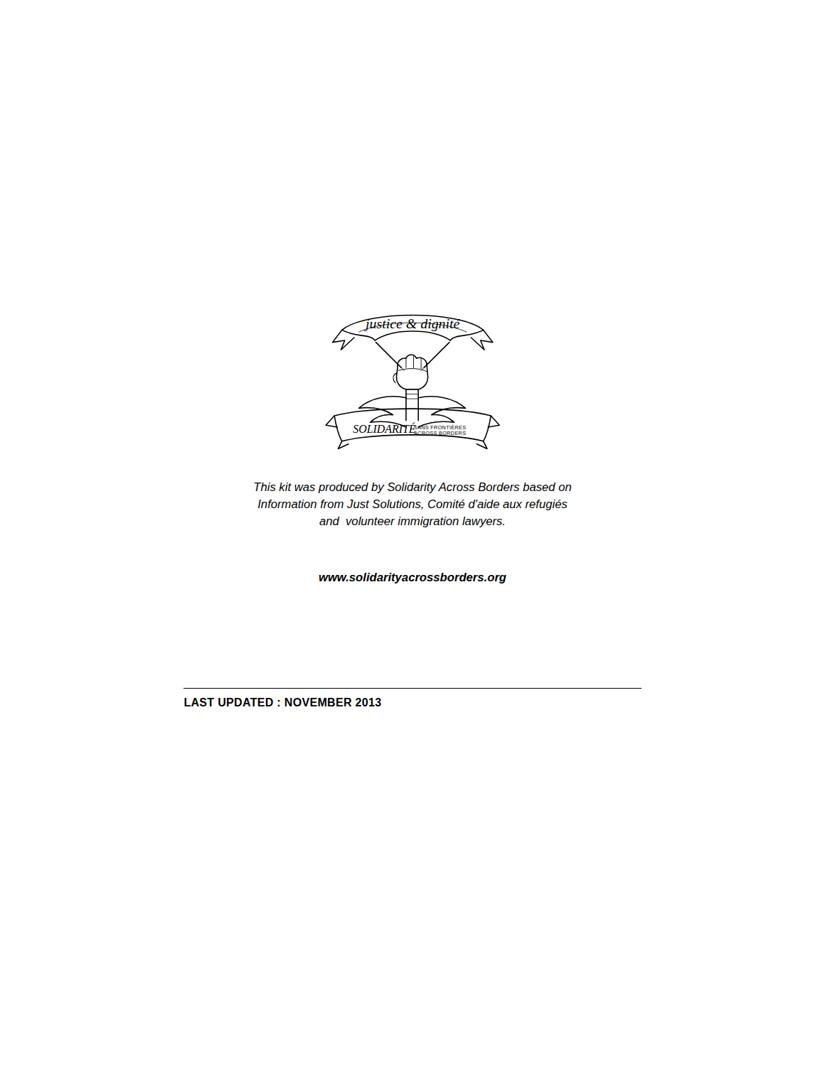justice & dignité SOLIDARITÉ SANS FRONTIÈRES ACROSS BORDERS
This kit was produced by Solidarity Across Borders based on
Information from Just Solutions, Comité d'aide aux refugiés
and volunteer immigration lawyers.
www.solidarityacrossborders.org
LAST UPDATED : NOVEMBER 2013